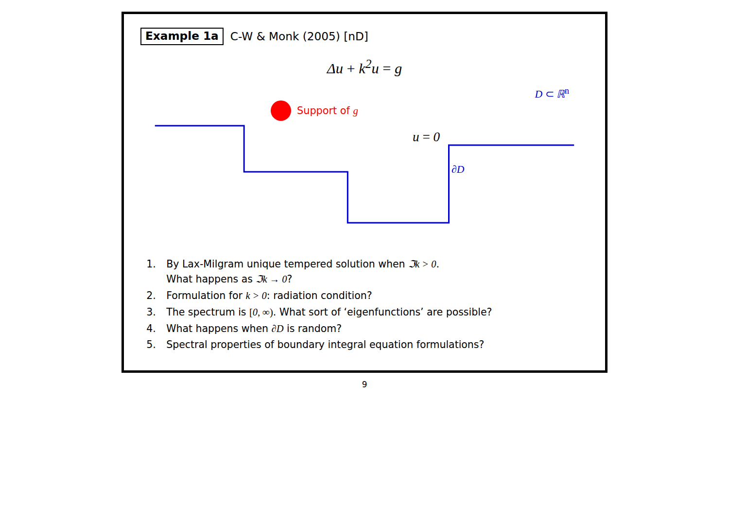Example 1a C-W & Monk (2005) [nD]
Δu + k2u = g
D ⊂ ℝn
Support of g
u = 0
∂D
By Lax-Milgram unique tempered solution when ℑk > 0. What happens as ℑk → 0?
Formulation for k > 0: radiation condition?
The spectrum is [0, ∞). What sort of ‘eigenfunctions’ are possible?
What happens when ∂D is random?
Spectral properties of boundary integral equation formulations?
9